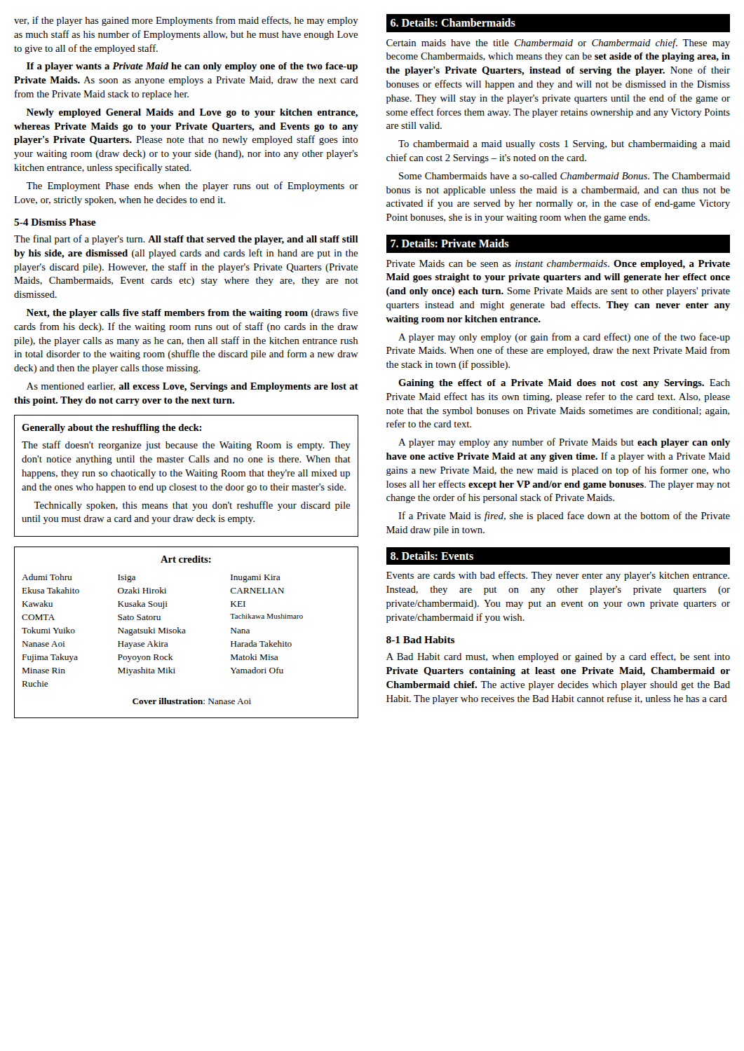ver, if the player has gained more Employments from maid effects, he may employ as much staff as his number of Employments allow, but he must have enough Love to give to all of the employed staff.
If a player wants a Private Maid he can only employ one of the two face-up Private Maids. As soon as anyone employs a Private Maid, draw the next card from the Private Maid stack to replace her.
Newly employed General Maids and Love go to your kitchen entrance, whereas Private Maids go to your Private Quarters, and Events go to any player's Private Quarters. Please note that no newly employed staff goes into your waiting room (draw deck) or to your side (hand), nor into any other player's kitchen entrance, unless specifically stated.
The Employment Phase ends when the player runs out of Employments or Love, or, strictly spoken, when he decides to end it.
5-4 Dismiss Phase
The final part of a player's turn. All staff that served the player, and all staff still by his side, are dismissed (all played cards and cards left in hand are put in the player's discard pile). However, the staff in the player's Private Quarters (Private Maids, Chambermaids, Event cards etc) stay where they are, they are not dismissed.
Next, the player calls five staff members from the waiting room (draws five cards from his deck). If the waiting room runs out of staff (no cards in the draw pile), the player calls as many as he can, then all staff in the kitchen entrance rush in total disorder to the waiting room (shuffle the discard pile and form a new draw deck) and then the player calls those missing.
As mentioned earlier, all excess Love, Servings and Employments are lost at this point. They do not carry over to the next turn.
Generally about the reshuffling the deck:
The staff doesn't reorganize just because the Waiting Room is empty. They don't notice anything until the master Calls and no one is there. When that happens, they run so chaotically to the Waiting Room that they're all mixed up and the ones who happen to end up closest to the door go to their master's side.
Technically spoken, this means that you don't reshuffle your discard pile until you must draw a card and your draw deck is empty.
Art credits:
| Adumi Tohru | Isiga | Inugami Kira |
| Ekusa Takahito | Ozaki Hiroki | CARNELIAN |
| Kawaku | Kusaka Souji | KEI |
| COMTA | Sato Satoru | Tachikawa Mushimaro |
| Tokumi Yuiko | Nagatsuki Misoka | Nana |
| Nanase Aoi | Hayase Akira | Harada Takehito |
| Fujima Takuya | Poyoyon Rock | Matoki Misa |
| Minase Rin | Miyashita Miki | Yamadori Ofu |
| Ruchie | | |
Cover illustration: Nanase Aoi
6. Details: Chambermaids
Certain maids have the title Chambermaid or Chambermaid chief. These may become Chambermaids, which means they can be set aside of the playing area, in the player's Private Quarters, instead of serving the player. None of their bonuses or effects will happen and they and will not be dismissed in the Dismiss phase. They will stay in the player's private quarters until the end of the game or some effect forces them away. The player retains ownership and any Victory Points are still valid.
To chambermaid a maid usually costs 1 Serving, but chambermaiding a maid chief can cost 2 Servings – it's noted on the card.
Some Chambermaids have a so-called Chambermaid Bonus. The Chambermaid bonus is not applicable unless the maid is a chambermaid, and can thus not be activated if you are served by her normally or, in the case of end-game Victory Point bonuses, she is in your waiting room when the game ends.
7. Details: Private Maids
Private Maids can be seen as instant chambermaids. Once employed, a Private Maid goes straight to your private quarters and will generate her effect once (and only once) each turn. Some Private Maids are sent to other players' private quarters instead and might generate bad effects. They can never enter any waiting room nor kitchen entrance.
A player may only employ (or gain from a card effect) one of the two face-up Private Maids. When one of these are employed, draw the next Private Maid from the stack in town (if possible).
Gaining the effect of a Private Maid does not cost any Servings. Each Private Maid effect has its own timing, please refer to the card text. Also, please note that the symbol bonuses on Private Maids sometimes are conditional; again, refer to the card text.
A player may employ any number of Private Maids but each player can only have one active Private Maid at any given time. If a player with a Private Maid gains a new Private Maid, the new maid is placed on top of his former one, who loses all her effects except her VP and/or end game bonuses. The player may not change the order of his personal stack of Private Maids.
If a Private Maid is fired, she is placed face down at the bottom of the Private Maid draw pile in town.
8. Details: Events
Events are cards with bad effects. They never enter any player's kitchen entrance. Instead, they are put on any other player's private quarters (or private/chambermaid). You may put an event on your own private quarters or private/chambermaid if you wish.
8-1 Bad Habits
A Bad Habit card must, when employed or gained by a card effect, be sent into Private Quarters containing at least one Private Maid, Chambermaid or Chambermaid chief. The active player decides which player should get the Bad Habit. The player who receives the Bad Habit cannot refuse it, unless he has a card